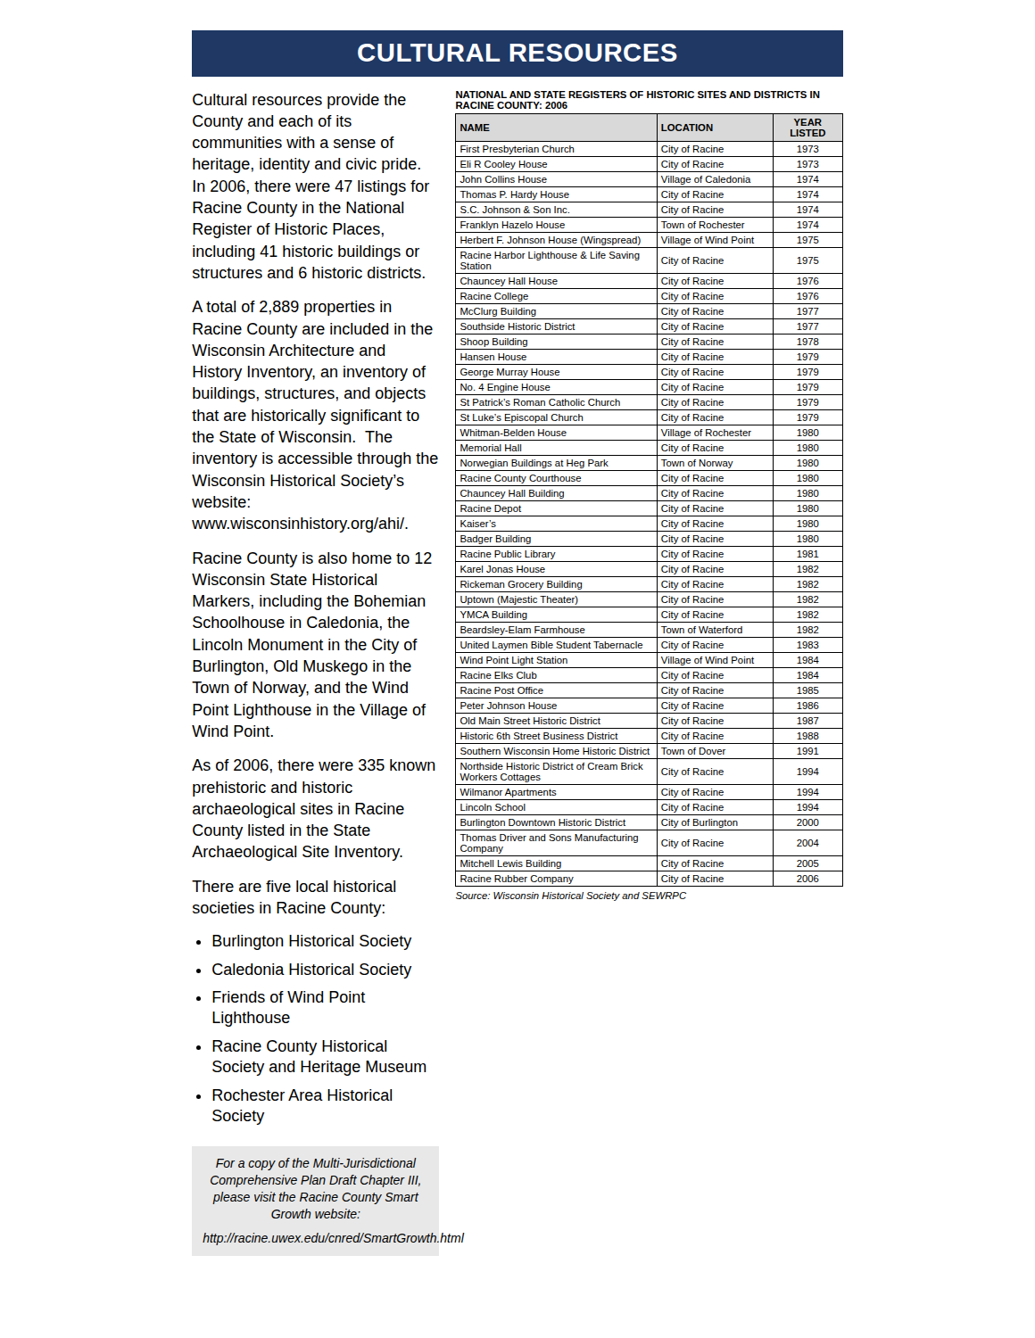CULTURAL RESOURCES
Cultural resources provide the County and each of its communities with a sense of heritage, identity and civic pride. In 2006, there were 47 listings for Racine County in the National Register of Historic Places, including 41 historic buildings or structures and 6 historic districts.
A total of 2,889 properties in Racine County are included in the Wisconsin Architecture and History Inventory, an inventory of buildings, structures, and objects that are historically significant to the State of Wisconsin. The inventory is accessible through the Wisconsin Historical Society’s website: www.wisconsinhistory.org/ahi/.
Racine County is also home to 12 Wisconsin State Historical Markers, including the Bohemian Schoolhouse in Caledonia, the Lincoln Monument in the City of Burlington, Old Muskego in the Town of Norway, and the Wind Point Lighthouse in the Village of Wind Point.
As of 2006, there were 335 known prehistoric and historic archaeological sites in Racine County listed in the State Archaeological Site Inventory.
There are five local historical societies in Racine County:
Burlington Historical Society
Caledonia Historical Society
Friends of Wind Point Lighthouse
Racine County Historical Society and Heritage Museum
Rochester Area Historical Society
For a copy of the Multi-Jurisdictional Comprehensive Plan Draft Chapter III, please visit the Racine County Smart Growth website: http://racine.uwex.edu/cnred/SmartGrowth.html
NATIONAL AND STATE REGISTERS OF HISTORIC SITES AND DISTRICTS IN RACINE COUNTY: 2006
| NAME | LOCATION | YEAR LISTED |
| --- | --- | --- |
| First Presbyterian Church | City of Racine | 1973 |
| Eli R Cooley House | City of Racine | 1973 |
| John Collins House | Village of Caledonia | 1974 |
| Thomas P. Hardy House | City of Racine | 1974 |
| S.C. Johnson & Son Inc. | City of Racine | 1974 |
| Franklyn Hazelo House | Town of Rochester | 1974 |
| Herbert F. Johnson House (Wingspread) | Village of Wind Point | 1975 |
| Racine Harbor Lighthouse & Life Saving Station | City of Racine | 1975 |
| Chauncey Hall House | City of Racine | 1976 |
| Racine College | City of Racine | 1976 |
| McClurg Building | City of Racine | 1977 |
| Southside Historic District | City of Racine | 1977 |
| Shoop Building | City of Racine | 1978 |
| Hansen House | City of Racine | 1979 |
| George Murray House | City of Racine | 1979 |
| No. 4 Engine House | City of Racine | 1979 |
| St Patrick’s Roman Catholic Church | City of Racine | 1979 |
| St Luke’s Episcopal Church | City of Racine | 1979 |
| Whitman-Belden House | Village of Rochester | 1980 |
| Memorial Hall | City of Racine | 1980 |
| Norwegian Buildings at Heg Park | Town of Norway | 1980 |
| Racine County Courthouse | City of Racine | 1980 |
| Chauncey Hall Building | City of Racine | 1980 |
| Racine Depot | City of Racine | 1980 |
| Kaiser’s | City of Racine | 1980 |
| Badger Building | City of Racine | 1980 |
| Racine Public Library | City of Racine | 1981 |
| Karel Jonas House | City of Racine | 1982 |
| Rickeman Grocery Building | City of Racine | 1982 |
| Uptown (Majestic Theater) | City of Racine | 1982 |
| YMCA Building | City of Racine | 1982 |
| Beardsley-Elam Farmhouse | Town of Waterford | 1982 |
| United Laymen Bible Student Tabernacle | City of Racine | 1983 |
| Wind Point Light Station | Village of Wind Point | 1984 |
| Racine Elks Club | City of Racine | 1984 |
| Racine Post Office | City of Racine | 1985 |
| Peter Johnson House | City of Racine | 1986 |
| Old Main Street Historic District | City of Racine | 1987 |
| Historic 6th Street Business District | City of Racine | 1988 |
| Southern Wisconsin Home Historic District | Town of Dover | 1991 |
| Northside Historic District of Cream Brick Workers Cottages | City of Racine | 1994 |
| Wilmanor Apartments | City of Racine | 1994 |
| Lincoln School | City of Racine | 1994 |
| Burlington Downtown Historic District | City of Burlington | 2000 |
| Thomas Driver and Sons Manufacturing Company | City of Racine | 2004 |
| Mitchell Lewis Building | City of Racine | 2005 |
| Racine Rubber Company | City of Racine | 2006 |
Source: Wisconsin Historical Society and SEWRPC